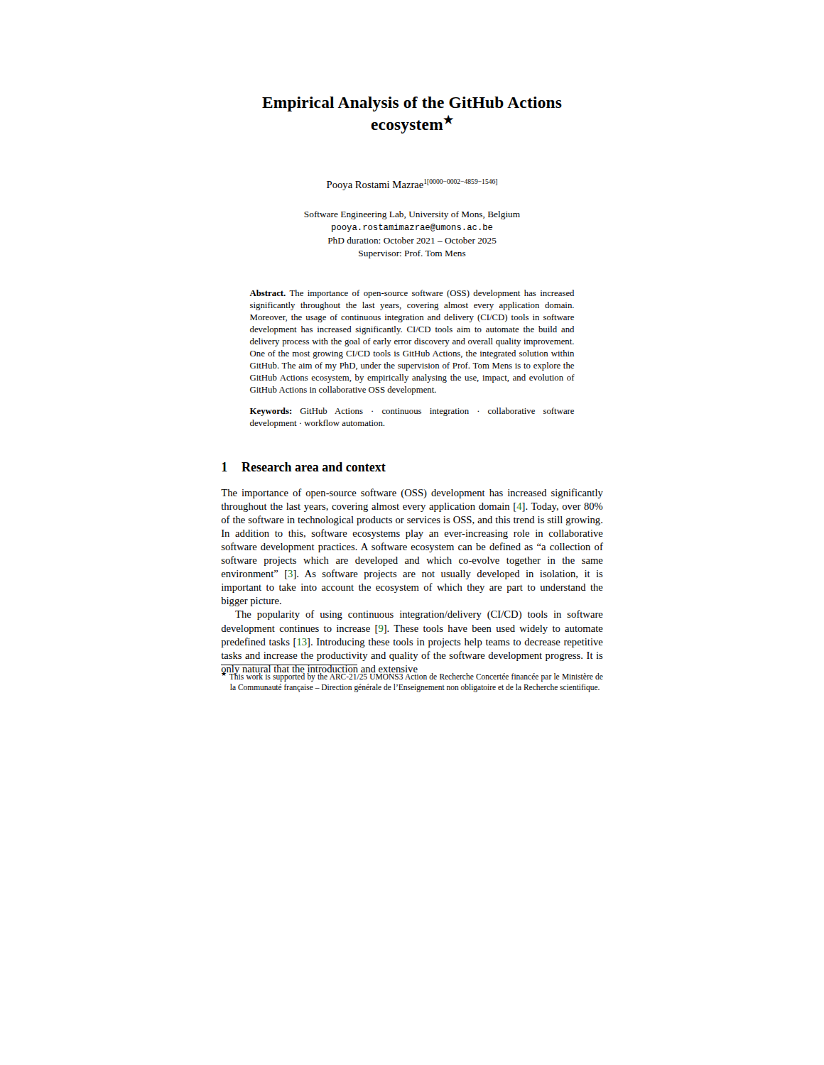Empirical Analysis of the GitHub Actions
ecosystem★
Pooya Rostami Mazrae1[0000−0002−4859−1546]
Software Engineering Lab, University of Mons, Belgium
pooya.rostamimazrae@umons.ac.be
PhD duration: October 2021 – October 2025
Supervisor: Prof. Tom Mens
Abstract. The importance of open-source software (OSS) development has increased significantly throughout the last years, covering almost every application domain. Moreover, the usage of continuous integration and delivery (CI/CD) tools in software development has increased significantly. CI/CD tools aim to automate the build and delivery process with the goal of early error discovery and overall quality improvement. One of the most growing CI/CD tools is GitHub Actions, the integrated solution within GitHub. The aim of my PhD, under the supervision of Prof. Tom Mens is to explore the GitHub Actions ecosystem, by empirically analysing the use, impact, and evolution of GitHub Actions in collaborative OSS development.
Keywords: GitHub Actions · continuous integration · collaborative software development · workflow automation.
1 Research area and context
The importance of open-source software (OSS) development has increased significantly throughout the last years, covering almost every application domain [4]. Today, over 80% of the software in technological products or services is OSS, and this trend is still growing. In addition to this, software ecosystems play an ever-increasing role in collaborative software development practices. A software ecosystem can be defined as “a collection of software projects which are developed and which co-evolve together in the same environment” [3]. As software projects are not usually developed in isolation, it is important to take into account the ecosystem of which they are part to understand the bigger picture.
The popularity of using continuous integration/delivery (CI/CD) tools in software development continues to increase [9]. These tools have been used widely to automate predefined tasks [13]. Introducing these tools in projects help teams to decrease repetitive tasks and increase the productivity and quality of the software development progress. It is only natural that the introduction and extensive
★This work is supported by the ARC-21/25 UMONS3 Action de Recherche Concertée financée par le Ministère de la Communauté française – Direction générale de l’Enseignement non obligatoire et de la Recherche scientifique.